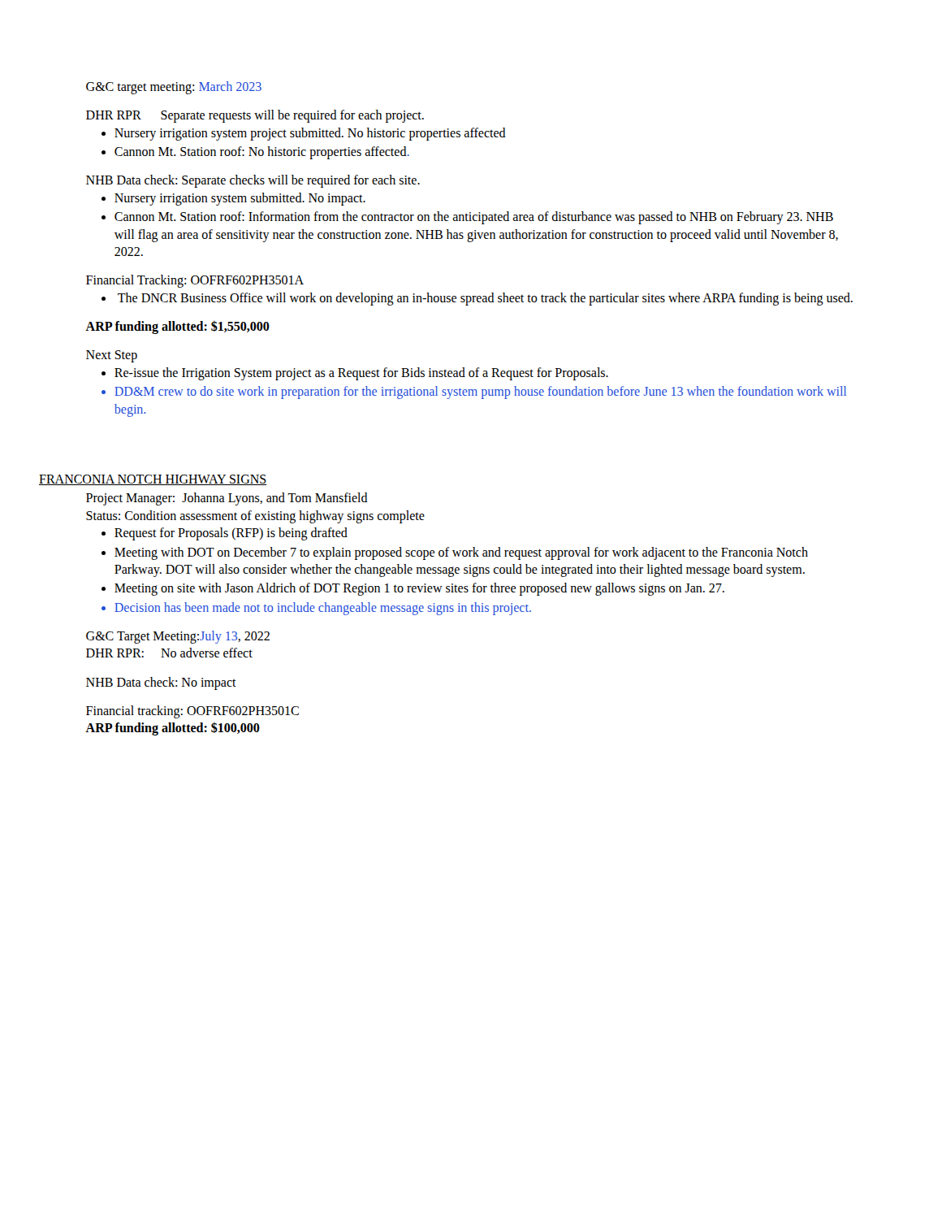G&C target meeting: March 2023
DHR RPR Separate requests will be required for each project.
Nursery irrigation system project submitted. No historic properties affected
Cannon Mt. Station roof: No historic properties affected.
NHB Data check: Separate checks will be required for each site.
Nursery irrigation system submitted. No impact.
Cannon Mt. Station roof: Information from the contractor on the anticipated area of disturbance was passed to NHB on February 23. NHB will flag an area of sensitivity near the construction zone. NHB has given authorization for construction to proceed valid until November 8, 2022.
Financial Tracking: OOFRF602PH3501A
The DNCR Business Office will work on developing an in-house spread sheet to track the particular sites where ARPA funding is being used.
ARP funding allotted: $1,550,000
Next Step
Re-issue the Irrigation System project as a Request for Bids instead of a Request for Proposals.
DD&M crew to do site work in preparation for the irrigational system pump house foundation before June 13 when the foundation work will begin.
FRANCONIA NOTCH HIGHWAY SIGNS
Project Manager: Johanna Lyons, and Tom Mansfield
Status: Condition assessment of existing highway signs complete
Request for Proposals (RFP) is being drafted
Meeting with DOT on December 7 to explain proposed scope of work and request approval for work adjacent to the Franconia Notch Parkway. DOT will also consider whether the changeable message signs could be integrated into their lighted message board system.
Meeting on site with Jason Aldrich of DOT Region 1 to review sites for three proposed new gallows signs on Jan. 27.
Decision has been made not to include changeable message signs in this project.
G&C Target Meeting:July 13, 2022
DHR RPR: No adverse effect
NHB Data check: No impact
Financial tracking: OOFRF602PH3501C
ARP funding allotted: $100,000